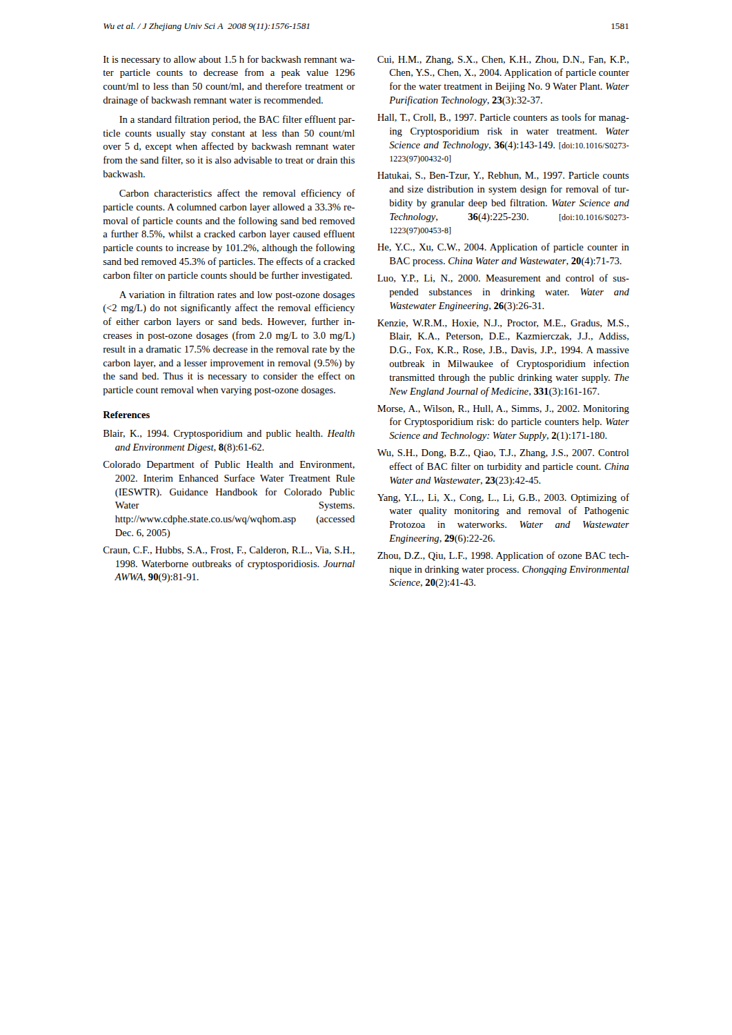Wu et al. / J Zhejiang Univ Sci A 2008 9(11):1576-1581 1581
It is necessary to allow about 1.5 h for backwash remnant water particle counts to decrease from a peak value 1296 count/ml to less than 50 count/ml, and therefore treatment or drainage of backwash remnant water is recommended.
In a standard filtration period, the BAC filter effluent particle counts usually stay constant at less than 50 count/ml over 5 d, except when affected by backwash remnant water from the sand filter, so it is also advisable to treat or drain this backwash.
Carbon characteristics affect the removal efficiency of particle counts. A columned carbon layer allowed a 33.3% removal of particle counts and the following sand bed removed a further 8.5%, whilst a cracked carbon layer caused effluent particle counts to increase by 101.2%, although the following sand bed removed 45.3% of particles. The effects of a cracked carbon filter on particle counts should be further investigated.
A variation in filtration rates and low post-ozone dosages (<2 mg/L) do not significantly affect the removal efficiency of either carbon layers or sand beds. However, further increases in post-ozone dosages (from 2.0 mg/L to 3.0 mg/L) result in a dramatic 17.5% decrease in the removal rate by the carbon layer, and a lesser improvement in removal (9.5%) by the sand bed. Thus it is necessary to consider the effect on particle count removal when varying post-ozone dosages.
References
Blair, K., 1994. Cryptosporidium and public health. Health and Environment Digest, 8(8):61-62.
Colorado Department of Public Health and Environment, 2002. Interim Enhanced Surface Water Treatment Rule (IESWTR). Guidance Handbook for Colorado Public Water Systems. http://www.cdphe.state.co.us/wq/wqhom.asp (accessed Dec. 6, 2005)
Craun, C.F., Hubbs, S.A., Frost, F., Calderon, R.L., Via, S.H., 1998. Waterborne outbreaks of cryptosporidiosis. Journal AWWA, 90(9):81-91.
Cui, H.M., Zhang, S.X., Chen, K.H., Zhou, D.N., Fan, K.P., Chen, Y.S., Chen, X., 2004. Application of particle counter for the water treatment in Beijing No. 9 Water Plant. Water Purification Technology, 23(3):32-37.
Hall, T., Croll, B., 1997. Particle counters as tools for managing Cryptosporidium risk in water treatment. Water Science and Technology, 36(4):143-149. [doi:10.1016/S0273-1223(97)00432-0]
Hatukai, S., Ben-Tzur, Y., Rebhun, M., 1997. Particle counts and size distribution in system design for removal of turbidity by granular deep bed filtration. Water Science and Technology, 36(4):225-230. [doi:10.1016/S0273-1223(97)00453-8]
He, Y.C., Xu, C.W., 2004. Application of particle counter in BAC process. China Water and Wastewater, 20(4):71-73.
Luo, Y.P., Li, N., 2000. Measurement and control of suspended substances in drinking water. Water and Wastewater Engineering, 26(3):26-31.
Kenzie, W.R.M., Hoxie, N.J., Proctor, M.E., Gradus, M.S., Blair, K.A., Peterson, D.E., Kazmierczak, J.J., Addiss, D.G., Fox, K.R., Rose, J.B., Davis, J.P., 1994. A massive outbreak in Milwaukee of Cryptosporidium infection transmitted through the public drinking water supply. The New England Journal of Medicine, 331(3):161-167.
Morse, A., Wilson, R., Hull, A., Simms, J., 2002. Monitoring for Cryptosporidium risk: do particle counters help. Water Science and Technology: Water Supply, 2(1):171-180.
Wu, S.H., Dong, B.Z., Qiao, T.J., Zhang, J.S., 2007. Control effect of BAC filter on turbidity and particle count. China Water and Wastewater, 23(23):42-45.
Yang, Y.L., Li, X., Cong, L., Li, G.B., 2003. Optimizing of water quality monitoring and removal of Pathogenic Protozoa in waterworks. Water and Wastewater Engineering, 29(6):22-26.
Zhou, D.Z., Qiu, L.F., 1998. Application of ozone BAC technique in drinking water process. Chongqing Environmental Science, 20(2):41-43.